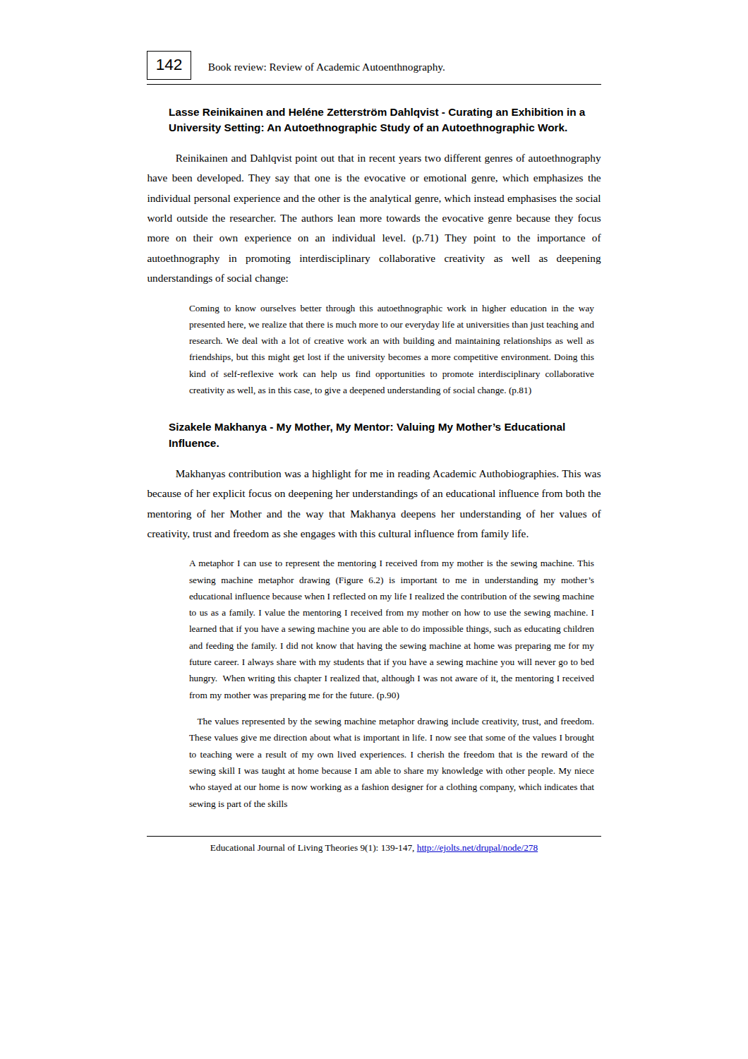142
Book review: Review of Academic Autoenthnography.
Lasse Reinikainen and Heléne Zetterström Dahlqvist - Curating an Exhibition in a University Setting: An Autoethnographic Study of an Autoethnographic Work.
Reinikainen and Dahlqvist point out that in recent years two different genres of autoethnography have been developed. They say that one is the evocative or emotional genre, which emphasizes the individual personal experience and the other is the analytical genre, which instead emphasises the social world outside the researcher. The authors lean more towards the evocative genre because they focus more on their own experience on an individual level. (p.71) They point to the importance of autoethnography in promoting interdisciplinary collaborative creativity as well as deepening understandings of social change:
Coming to know ourselves better through this autoethnographic work in higher education in the way presented here, we realize that there is much more to our everyday life at universities than just teaching and research. We deal with a lot of creative work an with building and maintaining relationships as well as friendships, but this might get lost if the university becomes a more competitive environment. Doing this kind of self-reflexive work can help us find opportunities to promote interdisciplinary collaborative creativity as well, as in this case, to give a deepened understanding of social change. (p.81)
Sizakele Makhanya - My Mother, My Mentor: Valuing My Mother’s Educational Influence.
Makhanyas contribution was a highlight for me in reading Academic Authobiographies. This was because of her explicit focus on deepening her understandings of an educational influence from both the mentoring of her Mother and the way that Makhanya deepens her understanding of her values of creativity, trust and freedom as she engages with this cultural influence from family life.
A metaphor I can use to represent the mentoring I received from my mother is the sewing machine. This sewing machine metaphor drawing (Figure 6.2) is important to me in understanding my mother’s educational influence because when I reflected on my life I realized the contribution of the sewing machine to us as a family. I value the mentoring I received from my mother on how to use the sewing machine. I learned that if you have a sewing machine you are able to do impossible things, such as educating children and feeding the family. I did not know that having the sewing machine at home was preparing me for my future career. I always share with my students that if you have a sewing machine you will never go to bed hungry. When writing this chapter I realized that, although I was not aware of it, the mentoring I received from my mother was preparing me for the future. (p.90)
The values represented by the sewing machine metaphor drawing include creativity, trust, and freedom. These values give me direction about what is important in life. I now see that some of the values I brought to teaching were a result of my own lived experiences. I cherish the freedom that is the reward of the sewing skill I was taught at home because I am able to share my knowledge with other people. My niece who stayed at our home is now working as a fashion designer for a clothing company, which indicates that sewing is part of the skills
Educational Journal of Living Theories 9(1): 139-147, http://ejolts.net/drupal/node/278